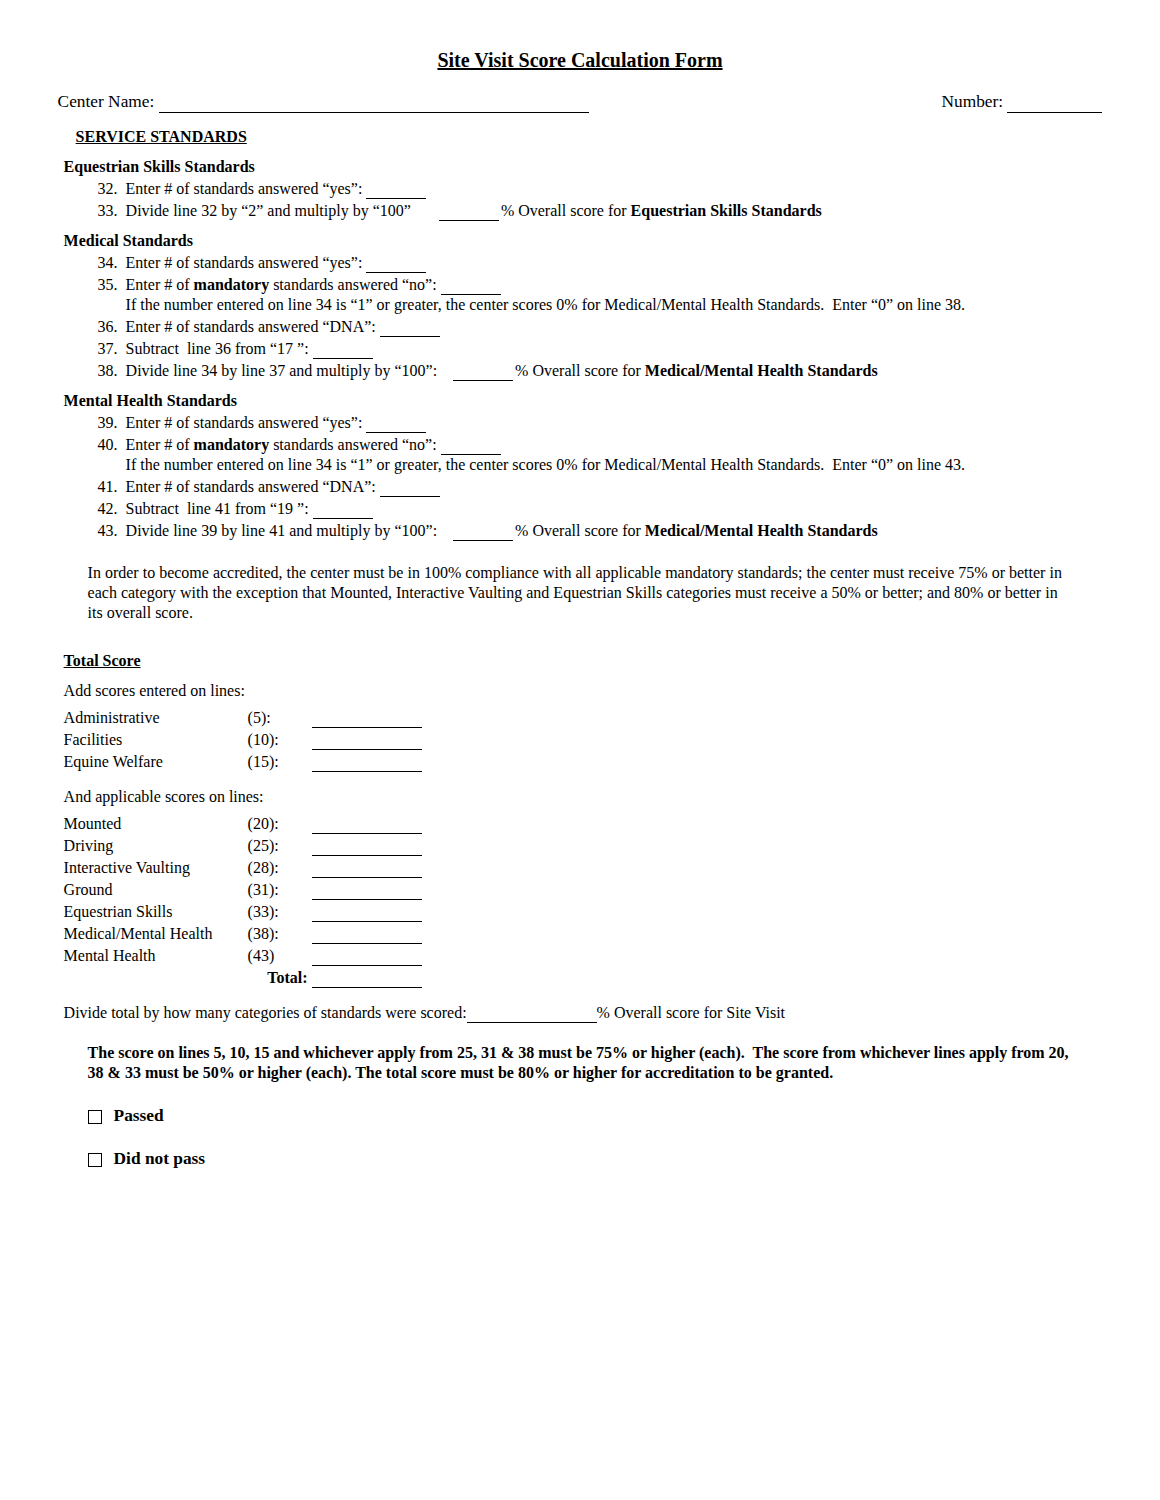Site Visit Score Calculation Form
Center Name:
Number:
SERVICE STANDARDS
Equestrian Skills Standards
32. Enter # of standards answered “yes”:
33. Divide line 32 by “2” and multiply by “100” % Overall score for Equestrian Skills Standards
Medical Standards
34. Enter # of standards answered “yes”:
35. Enter # of mandatory standards answered “no”: If the number entered on line 34 is “1” or greater, the center scores 0% for Medical/Mental Health Standards. Enter “0” on line 38.
36. Enter # of standards answered “DNA”:
37. Subtract line 36 from “17 ”:
38. Divide line 34 by line 37 and multiply by “100”: % Overall score for Medical/Mental Health Standards
Mental Health Standards
39. Enter # of standards answered “yes”:
40. Enter # of mandatory standards answered “no”: If the number entered on line 34 is “1” or greater, the center scores 0% for Medical/Mental Health Standards. Enter “0” on line 43.
41. Enter # of standards answered “DNA”:
42. Subtract line 41 from “19 ”:
43. Divide line 39 by line 41 and multiply by “100”: % Overall score for Medical/Mental Health Standards
In order to become accredited, the center must be in 100% compliance with all applicable mandatory standards; the center must receive 75% or better in each category with the exception that Mounted, Interactive Vaulting and Equestrian Skills categories must receive a 50% or better; and 80% or better in its overall score.
Total Score
Add scores entered on lines:
| Administrative | (5): | |
| Facilities | (10): | |
| Equine Welfare | (15): | |
And applicable scores on lines:
| Mounted | (20): | |
| Driving | (25): | |
| Interactive Vaulting | (28): | |
| Ground | (31): | |
| Equestrian Skills | (33): | |
| Medical/Mental Health | (38): | |
| Mental Health | (43) | |
| | Total: | |
Divide total by how many categories of standards were scored: % Overall score for Site Visit
The score on lines 5, 10, 15 and whichever apply from 25, 31 & 38 must be 75% or higher (each). The score from whichever lines apply from 20, 38 & 33 must be 50% or higher (each). The total score must be 80% or higher for accreditation to be granted.
Passed
Did not pass